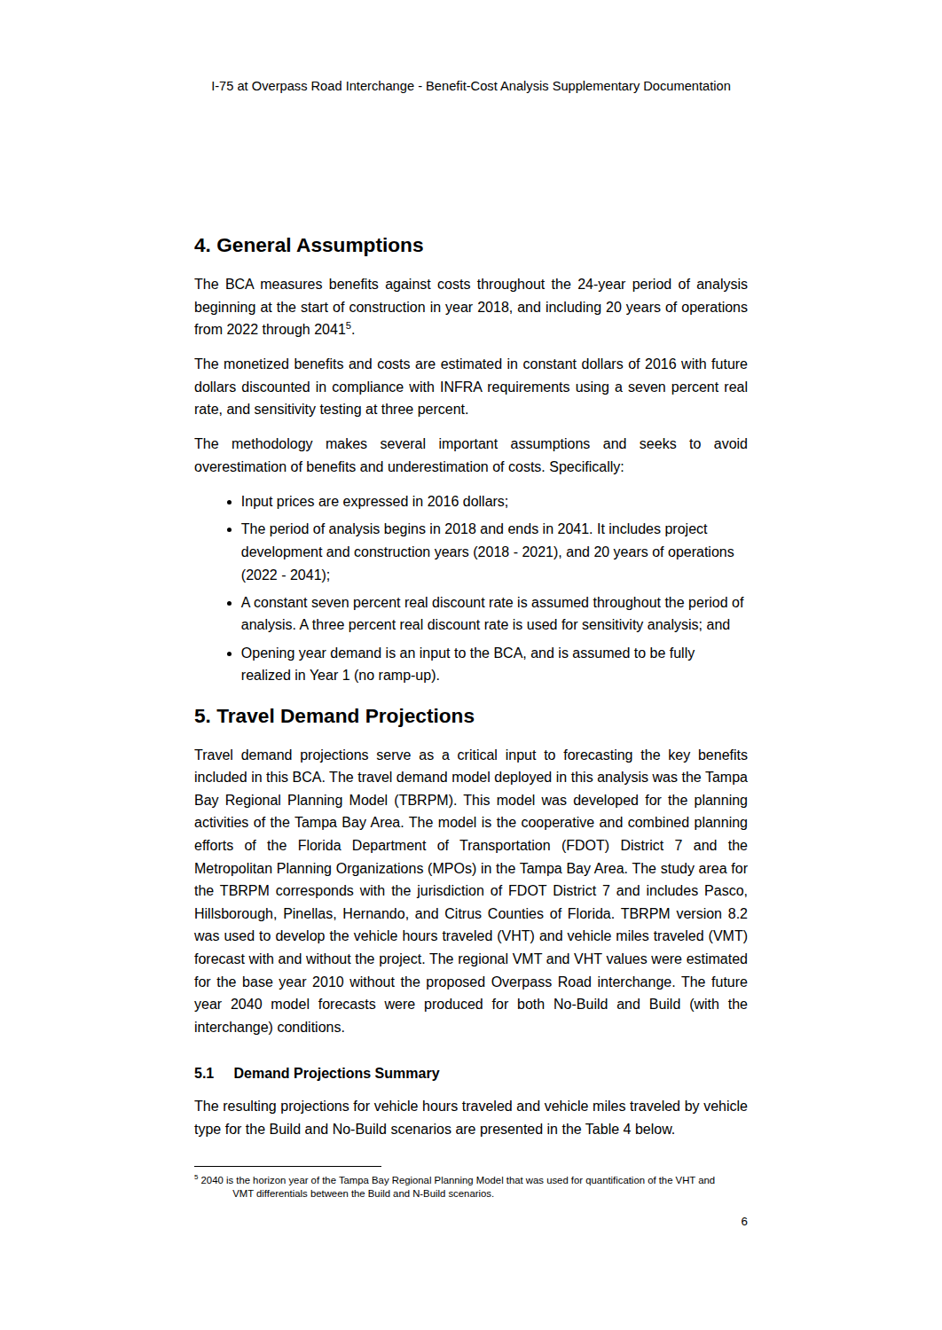I-75 at Overpass Road Interchange - Benefit-Cost Analysis Supplementary Documentation
4. General Assumptions
The BCA measures benefits against costs throughout the 24-year period of analysis beginning at the start of construction in year 2018, and including 20 years of operations from 2022 through 20415.
The monetized benefits and costs are estimated in constant dollars of 2016 with future dollars discounted in compliance with INFRA requirements using a seven percent real rate, and sensitivity testing at three percent.
The methodology makes several important assumptions and seeks to avoid overestimation of benefits and underestimation of costs. Specifically:
Input prices are expressed in 2016 dollars;
The period of analysis begins in 2018 and ends in 2041. It includes project development and construction years (2018 - 2021), and 20 years of operations (2022 - 2041);
A constant seven percent real discount rate is assumed throughout the period of analysis. A three percent real discount rate is used for sensitivity analysis; and
Opening year demand is an input to the BCA, and is assumed to be fully realized in Year 1 (no ramp-up).
5. Travel Demand Projections
Travel demand projections serve as a critical input to forecasting the key benefits included in this BCA. The travel demand model deployed in this analysis was the Tampa Bay Regional Planning Model (TBRPM). This model was developed for the planning activities of the Tampa Bay Area. The model is the cooperative and combined planning efforts of the Florida Department of Transportation (FDOT) District 7 and the Metropolitan Planning Organizations (MPOs) in the Tampa Bay Area. The study area for the TBRPM corresponds with the jurisdiction of FDOT District 7 and includes Pasco, Hillsborough, Pinellas, Hernando, and Citrus Counties of Florida. TBRPM version 8.2 was used to develop the vehicle hours traveled (VHT) and vehicle miles traveled (VMT) forecast with and without the project. The regional VMT and VHT values were estimated for the base year 2010 without the proposed Overpass Road interchange. The future year 2040 model forecasts were produced for both No-Build and Build (with the interchange) conditions.
5.1 Demand Projections Summary
The resulting projections for vehicle hours traveled and vehicle miles traveled by vehicle type for the Build and No-Build scenarios are presented in the Table 4 below.
5 2040 is the horizon year of the Tampa Bay Regional Planning Model that was used for quantification of the VHT and VMT differentials between the Build and N-Build scenarios.
6